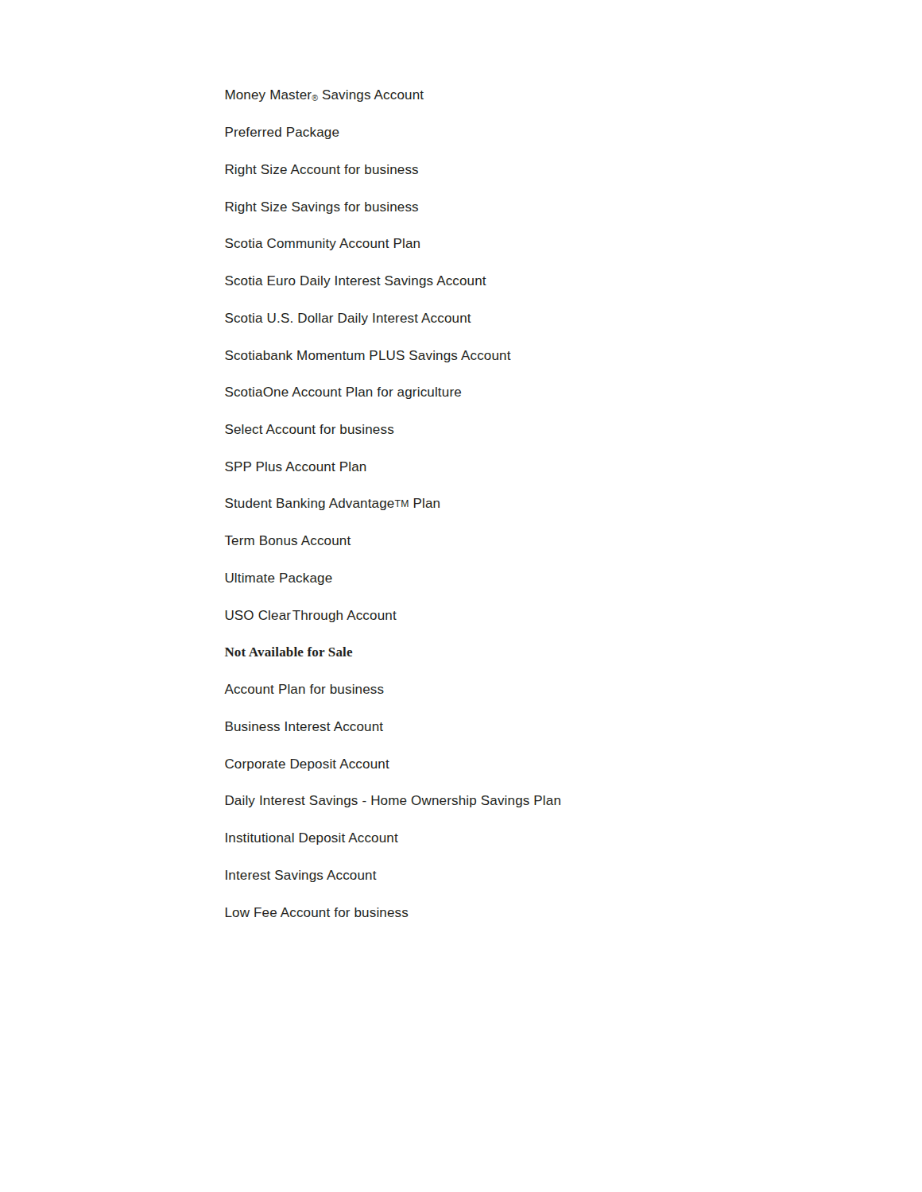Money Master® Savings Account
Preferred Package
Right Size Account for business
Right Size Savings for business
Scotia Community Account Plan
Scotia Euro Daily Interest Savings Account
Scotia U.S. Dollar Daily Interest Account
Scotiabank Momentum PLUS Savings Account
ScotiaOne Account Plan for agriculture
Select Account for business
SPP Plus Account Plan
Student Banking AdvantageTM Plan
Term Bonus Account
Ultimate Package
USO Clear Through Account
Not Available for Sale
Account Plan for business
Business Interest Account
Corporate Deposit Account
Daily Interest Savings - Home Ownership Savings Plan
Institutional Deposit Account
Interest Savings Account
Low Fee Account for business